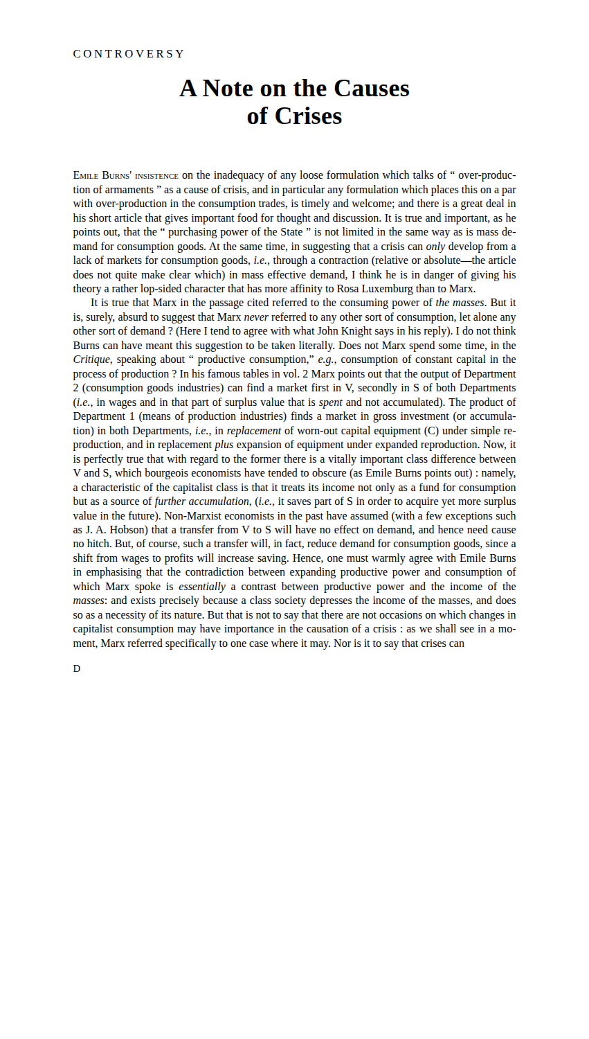Controversy
A Note on the Causesof Crises
Emile Burns' insistence on the inadequacy of any loose formulation which talks of “ over-production of armaments ” as a cause of crisis, and in particular any formulation which places this on a par with over-production in the consumption trades, is timely and welcome; and there is a great deal in his short article that gives important food for thought and discussion. It is true and important, as he points out, that the “ purchasing power of the State ” is not limited in the same way as is mass demand for consumption goods. At the same time, in suggesting that a crisis can only develop from a lack of markets for consumption goods, i.e., through a contraction (relative or absolute—the article does not quite make clear which) in mass effective demand, I think he is in danger of giving his theory a rather lop-sided character that has more affinity to Rosa Luxemburg than to Marx.
It is true that Marx in the passage cited referred to the consuming power of the masses. But it is, surely, absurd to suggest that Marx never referred to any other sort of consumption, let alone any other sort of demand ? (Here I tend to agree with what John Knight says in his reply). I do not think Burns can have meant this suggestion to be taken literally. Does not Marx spend some time, in the Critique, speaking about “ productive consumption,” e.g., consumption of constant capital in the process of production ? In his famous tables in vol. 2 Marx points out that the output of Department 2 (consumption goods industries) can find a market first in V, secondly in S of both Departments (i.e., in wages and in that part of surplus value that is spent and not accumulated). The product of Department 1 (means of production industries) finds a market in gross investment (or accumulation) in both Departments, i.e., in replacement of worn-out capital equipment (C) under simple reproduction, and in replacement plus expansion of equipment under expanded reproduction. Now, it is perfectly true that with regard to the former there is a vitally important class difference between V and S, which bourgeois economists have tended to obscure (as Emile Burns points out) : namely, a characteristic of the capitalist class is that it treats its income not only as a fund for consumption but as a source of further accumulation, (i.e., it saves part of S in order to acquire yet more surplus value in the future). Non-Marxist economists in the past have assumed (with a few exceptions such as J. A. Hobson) that a transfer from V to S will have no effect on demand, and hence need cause no hitch. But, of course, such a transfer will, in fact, reduce demand for consumption goods, since a shift from wages to profits will increase saving. Hence, one must warmly agree with Emile Burns in emphasising that the contradiction between expanding productive power and consumption of which Marx spoke is essentially a contrast between productive power and the income of the masses: and exists precisely because a class society depresses the income of the masses, and does so as a necessity of its nature. But that is not to say that there are not occasions on which changes in capitalist consumption may have importance in the causation of a crisis : as we shall see in a moment, Marx referred specifically to one case where it may. Nor is it to say that crises can
D